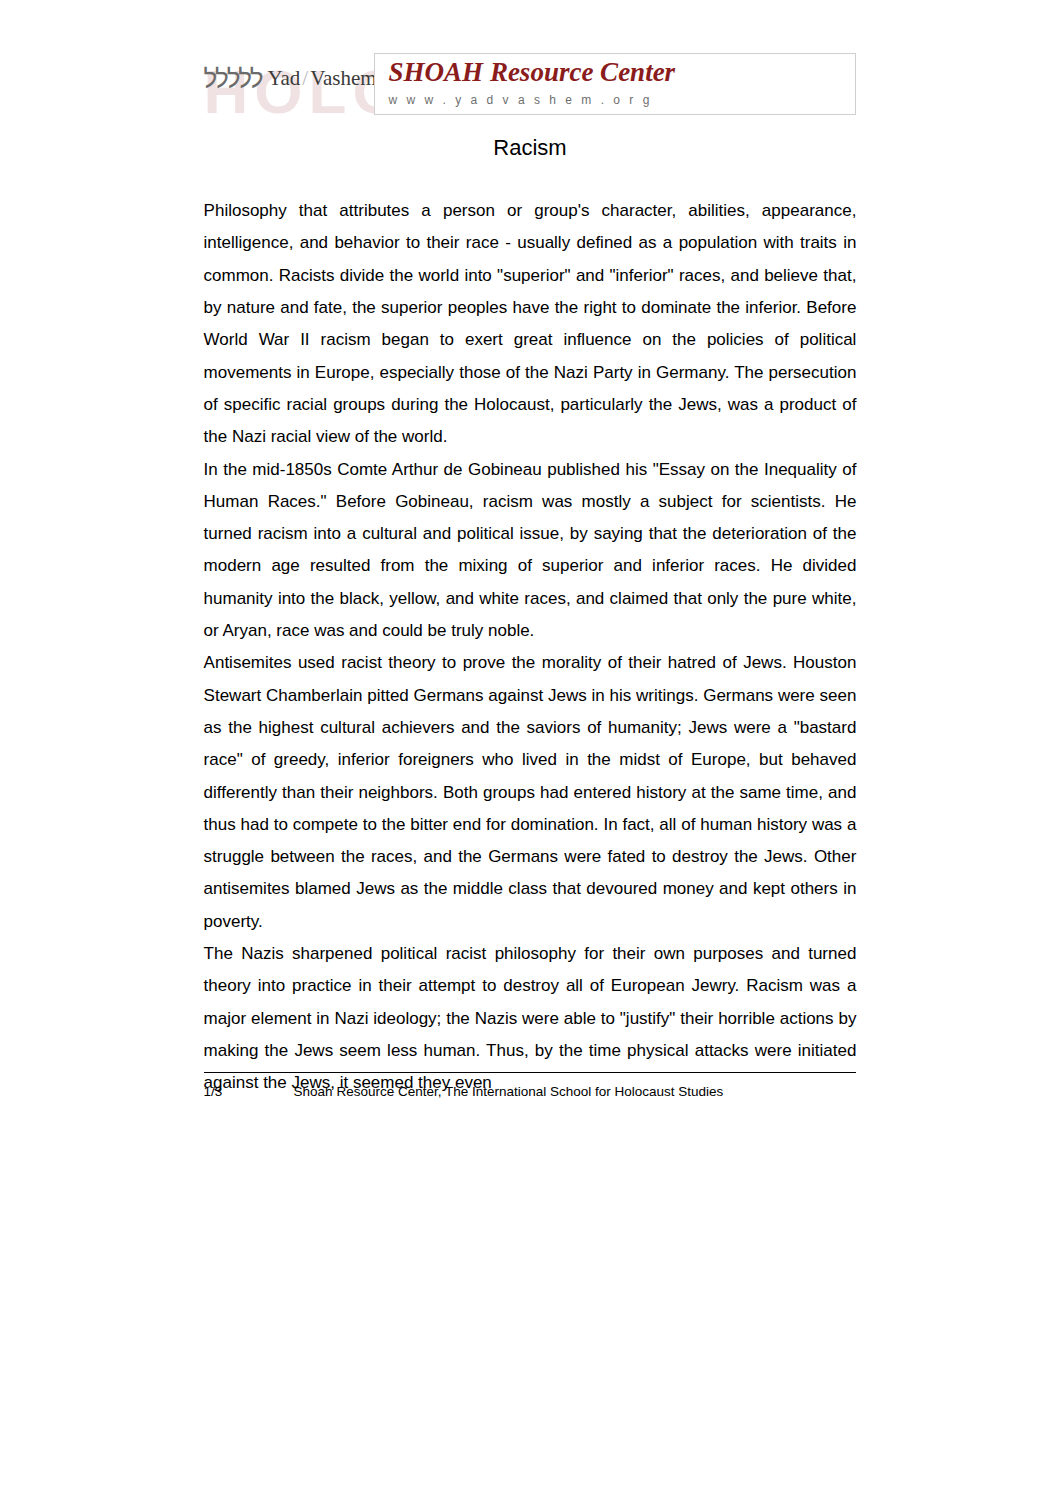HOLOCAUST
ללללל Yad/Vashem
SHOAH Resource Center
w w w . y a d v a s h e m . o r g
Racism
Philosophy that attributes a person or group's character, abilities, appearance, intelligence, and behavior to their race - usually defined as a population with traits in common. Racists divide the world into "superior" and "inferior" races, and believe that, by nature and fate, the superior peoples have the right to dominate the inferior. Before World War II racism began to exert great influence on the policies of political movements in Europe, especially those of the Nazi Party in Germany. The persecution of specific racial groups during the Holocaust, particularly the Jews, was a product of the Nazi racial view of the world.
In the mid-1850s Comte Arthur de Gobineau published his "Essay on the Inequality of Human Races." Before Gobineau, racism was mostly a subject for scientists. He turned racism into a cultural and political issue, by saying that the deterioration of the modern age resulted from the mixing of superior and inferior races. He divided humanity into the black, yellow, and white races, and claimed that only the pure white, or Aryan, race was and could be truly noble.
Antisemites used racist theory to prove the morality of their hatred of Jews. Houston Stewart Chamberlain pitted Germans against Jews in his writings. Germans were seen as the highest cultural achievers and the saviors of humanity; Jews were a "bastard race" of greedy, inferior foreigners who lived in the midst of Europe, but behaved differently than their neighbors. Both groups had entered history at the same time, and thus had to compete to the bitter end for domination. In fact, all of human history was a struggle between the races, and the Germans were fated to destroy the Jews. Other antisemites blamed Jews as the middle class that devoured money and kept others in poverty.
The Nazis sharpened political racist philosophy for their own purposes and turned theory into practice in their attempt to destroy all of European Jewry. Racism was a major element in Nazi ideology; the Nazis were able to "justify" their horrible actions by making the Jews seem less human. Thus, by the time physical attacks were initiated against the Jews, it seemed they even
1/3 Shoah Resource Center, The International School for Holocaust Studies